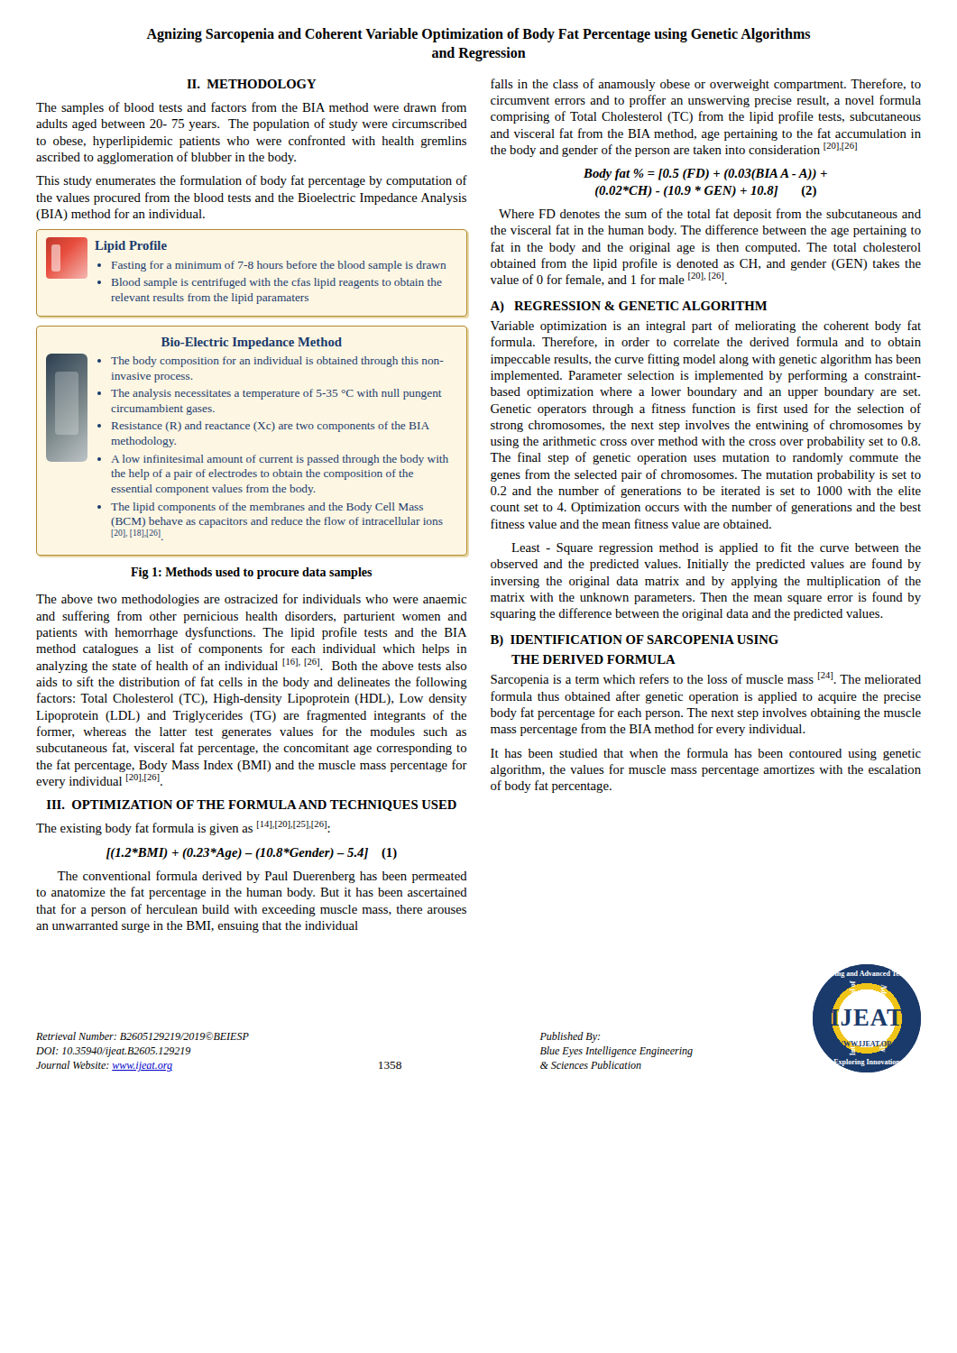Agnizing Sarcopenia and Coherent Variable Optimization of Body Fat Percentage using Genetic Algorithms
and Regression
II. Methodology
The samples of blood tests and factors from the BIA method were drawn from adults aged between 20- 75 years. The population of study were circumscribed to obese, hyperlipidemic patients who were confronted with health gremlins ascribed to agglomeration of blubber in the body.
This study enumerates the formulation of body fat percentage by computation of the values procured from the blood tests and the Bioelectric Impedance Analysis (BIA) method for an individual.
Lipid Profile
Fasting for a minimum of 7-8 hours before the blood sample is drawn
Blood sample is centrifuged with the cfas lipid reagents to obtain the relevant results from the lipid paramaters
Bio-Electric Impedance Method
The body composition for an individual is obtained through this non-invasive process.
The analysis necessitates a temperature of 5-35 °C with null pungent circumambient gases.
Resistance (R) and reactance (Xc) are two components of the BIA methodology.
A low infinitesimal amount of current is passed through the body with the help of a pair of electrodes to obtain the composition of the essential component values from the body.
The lipid components of the membranes and the Body Cell Mass (BCM) behave as capacitors and reduce the flow of intracellular ions [20], [18],[26].
Fig 1: Methods used to procure data samples
The above two methodologies are ostracized for individuals who were anaemic and suffering from other pernicious health disorders, parturient women and patients with hemorrhage dysfunctions. The lipid profile tests and the BIA method catalogues a list of components for each individual which helps in analyzing the state of health of an individual [16], [26]. Both the above tests also aids to sift the distribution of fat cells in the body and delineates the following factors: Total Cholesterol (TC), High-density Lipoprotein (HDL), Low density Lipoprotein (LDL) and Triglycerides (TG) are fragmented integrants of the former, whereas the latter test generates values for the modules such as subcutaneous fat, visceral fat percentage, the concomitant age corresponding to the fat percentage, Body Mass Index (BMI) and the muscle mass percentage for every individual [20],[26].
III. Optimization of the Formula and Techniques Used
The existing body fat formula is given as [14],[20],[25],[26]:
[(1.2*BMI) + (0.23*Age) – (10.8*Gender) – 5.4] (1)
The conventional formula derived by Paul Duerenberg has been permeated to anatomize the fat percentage in the human body. But it has been ascertained that for a person of herculean build with exceeding muscle mass, there arouses an unwarranted surge in the BMI, ensuing that the individual
falls in the class of anamously obese or overweight compartment. Therefore, to circumvent errors and to proffer an unswerving precise result, a novel formula comprising of Total Cholesterol (TC) from the lipid profile tests, subcutaneous and visceral fat from the BIA method, age pertaining to the fat accumulation in the body and gender of the person are taken into consideration [20],[26]
Body fat % = [0.5 (FD) + (0.03(BIA A - A)) + (0.02*CH) - (10.9 * GEN) + 10.8] (2)
Where FD denotes the sum of the total fat deposit from the subcutaneous and the visceral fat in the human body. The difference between the age pertaining to fat in the body and the original age is then computed. The total cholesterol obtained from the lipid profile is denoted as CH, and gender (GEN) takes the value of 0 for female, and 1 for male [20], [26].
A) REGRESSION & GENETIC ALGORITHM
Variable optimization is an integral part of meliorating the coherent body fat formula. Therefore, in order to correlate the derived formula and to obtain impeccable results, the curve fitting model along with genetic algorithm has been implemented. Parameter selection is implemented by performing a constraint-based optimization where a lower boundary and an upper boundary are set. Genetic operators through a fitness function is first used for the selection of strong chromosomes, the next step involves the entwining of chromosomes by using the arithmetic cross over method with the cross over probability set to 0.8. The final step of genetic operation uses mutation to randomly commute the genes from the selected pair of chromosomes. The mutation probability is set to 0.2 and the number of generations to be iterated is set to 1000 with the elite count set to 4. Optimization occurs with the number of generations and the best fitness value and the mean fitness value are obtained.
Least - Square regression method is applied to fit the curve between the observed and the predicted values. Initially the predicted values are found by inversing the original data matrix and by applying the multiplication of the matrix with the unknown parameters. Then the mean square error is found by squaring the difference between the original data and the predicted values.
B) IDENTIFICATION OF SARCOPENIA USING
THE DERIVED FORMULA
Sarcopenia is a term which refers to the loss of muscle mass [24]. The meliorated formula thus obtained after genetic operation is applied to acquire the precise body fat percentage for each person. The next step involves obtaining the muscle mass percentage from the BIA method for every individual.
It has been studied that when the formula has been contoured using genetic algorithm, the values for muscle mass percentage amortizes with the escalation of body fat percentage.
Retrieval Number: B2605129219/2019©BEIESP
DOI: 10.35940/ijeat.B2605.129219
Journal Website: www.ijeat.org
1358
Published By:
Blue Eyes Intelligence Engineering
& Sciences Publication
Engineering and Advanced Technology Exploring Innovation International Journal of Advanced Technology
IJEAT
WWW.IJEAT.ORG